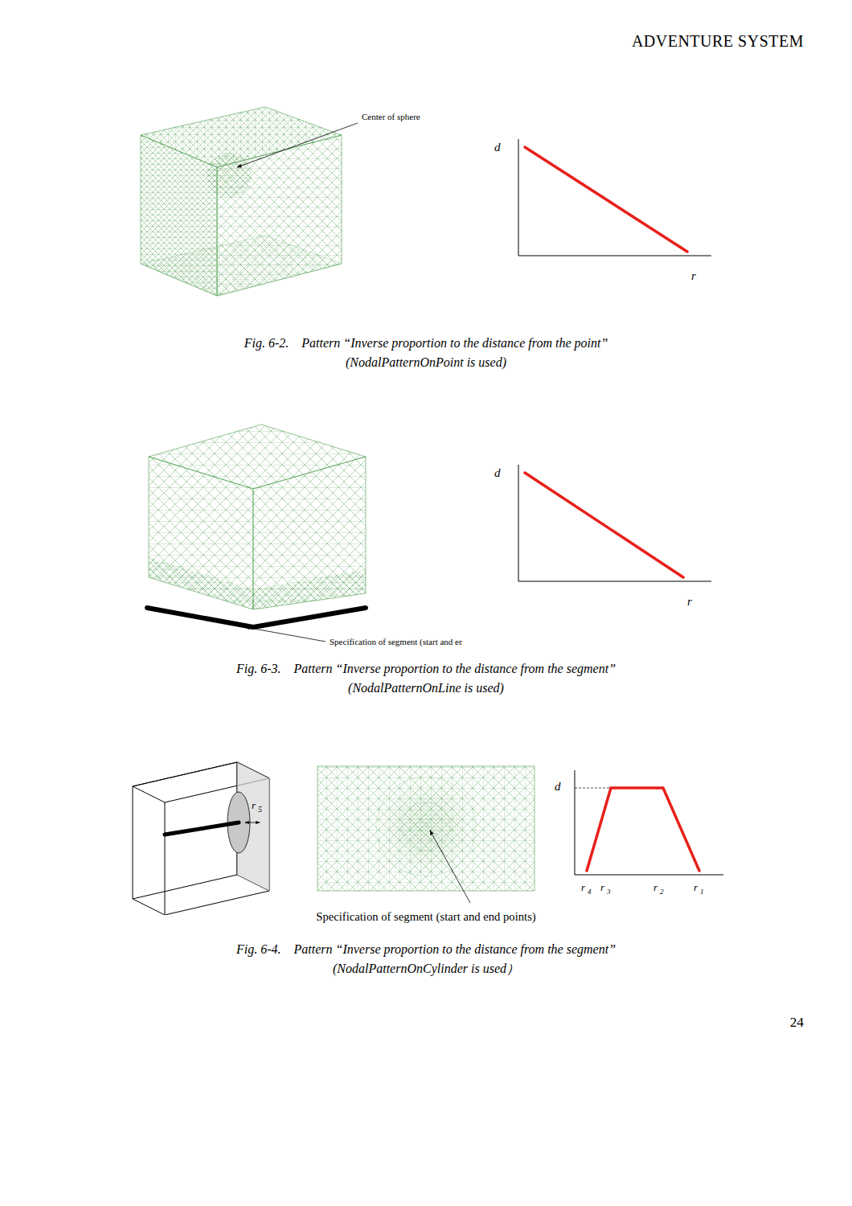ADVENTURE SYSTEM
Center of sphere d r
Fig. 6-2. Pattern “Inverse proportion to the distance from the point”
(NodalPatternOnPoint is used)
Specification of segment (start and end points) d r
Fig. 6-3. Pattern “Inverse proportion to the distance from the segment”
(NodalPatternOnLine is used)
r 5 d r4 r3 r2 r1
Specification of segment (start and end points)
Fig. 6-4. Pattern “Inverse proportion to the distance from the segment”
(NodalPatternOnCylinder is used）
24